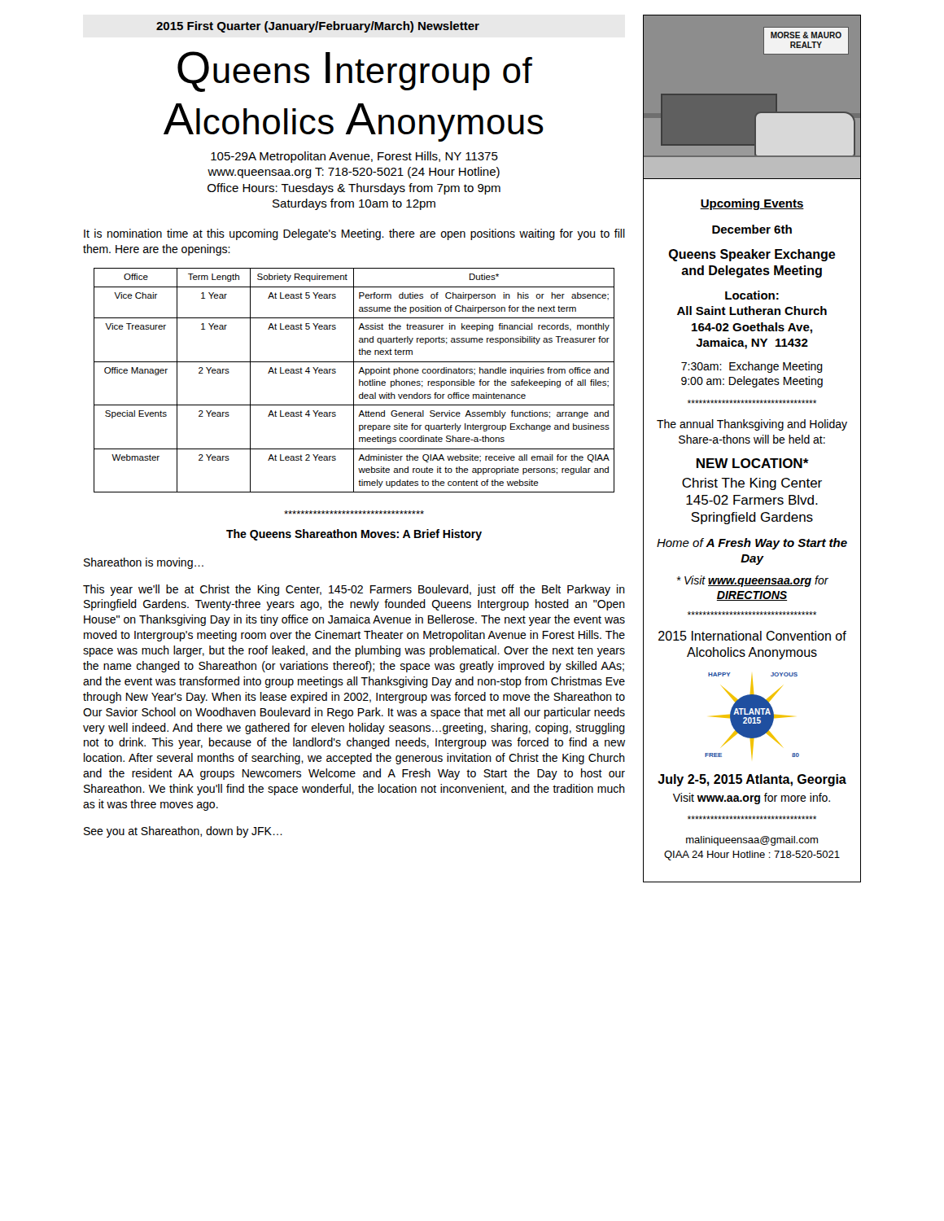2015 First Quarter (January/February/March) Newsletter
Queens Intergroup of
Alcoholics Anonymous
105-29A Metropolitan Avenue, Forest Hills, NY 11375
www.queensaa.org T: 718-520-5021 (24 Hour Hotline)
Office Hours: Tuesdays & Thursdays from 7pm to 9pm
Saturdays from 10am to 12pm
It is nomination time at this upcoming Delegate's Meeting. there are open positions waiting for you to fill them. Here are the openings:
| Office | Term Length | Sobriety Requirement | Duties* |
| --- | --- | --- | --- |
| Vice Chair | 1 Year | At Least 5 Years | Perform duties of Chairperson in his or her absence; assume the position of Chairperson for the next term |
| Vice Treasurer | 1 Year | At Least 5 Years | Assist the treasurer in keeping financial records, monthly and quarterly reports; assume responsibility as Treasurer for the next term |
| Office Manager | 2 Years | At Least 4 Years | Appoint phone coordinators; handle inquiries from office and hotline phones; responsible for the safekeeping of all files; deal with vendors for office maintenance |
| Special Events | 2 Years | At Least 4 Years | Attend General Service Assembly functions; arrange and prepare site for quarterly Intergroup Exchange and business meetings coordinate Share-a-thons |
| Webmaster | 2 Years | At Least 2 Years | Administer the QIAA website; receive all email for the QIAA website and route it to the appropriate persons; regular and timely updates to the content of the website |
**********************************
The Queens Shareathon Moves: A Brief History
Shareathon is moving…
This year we'll be at Christ the King Center, 145-02 Farmers Boulevard, just off the Belt Parkway in Springfield Gardens. Twenty-three years ago, the newly founded Queens Intergroup hosted an "Open House" on Thanksgiving Day in its tiny office on Jamaica Avenue in Bellerose. The next year the event was moved to Intergroup's meeting room over the Cinemart Theater on Metropolitan Avenue in Forest Hills. The space was much larger, but the roof leaked, and the plumbing was problematical. Over the next ten years the name changed to Shareathon (or variations thereof); the space was greatly improved by skilled AAs; and the event was transformed into group meetings all Thanksgiving Day and non-stop from Christmas Eve through New Year's Day. When its lease expired in 2002, Intergroup was forced to move the Shareathon to Our Savior School on Woodhaven Boulevard in Rego Park. It was a space that met all our particular needs very well indeed. And there we gathered for eleven holiday seasons…greeting, sharing, coping, struggling not to drink. This year, because of the landlord's changed needs, Intergroup was forced to find a new location. After several months of searching, we accepted the generous invitation of Christ the King Church and the resident AA groups Newcomers Welcome and A Fresh Way to Start the Day to host our Shareathon. We think you'll find the space wonderful, the location not inconvenient, and the tradition much as it was three moves ago.
See you at Shareathon, down by JFK…
MORSE & MAURO
REALTY
Upcoming Events
December 6th
Queens Speaker Exchange
and Delegates Meeting
Location:
All Saint Lutheran Church
164-02 Goethals Ave,
Jamaica, NY 11432
7:30am: Exchange Meeting
9:00 am: Delegates Meeting
**********************************
The annual Thanksgiving and Holiday Share-a-thons will be held at:
NEW LOCATION*
Christ The King Center
145-02 Farmers Blvd.
Springfield Gardens
Home of A Fresh Way to Start the Day
* Visit www.queensaa.org for DIRECTIONS
**********************************
2015 International Convention of Alcoholics Anonymous
ATLANTA
2015
HAPPY
JOYOUS
FREE
80
July 2-5, 2015 Atlanta, Georgia
Visit www.aa.org for more info.
**********************************
maliniqueensaa@gmail.com
QIAA 24 Hour Hotline : 718-520-5021